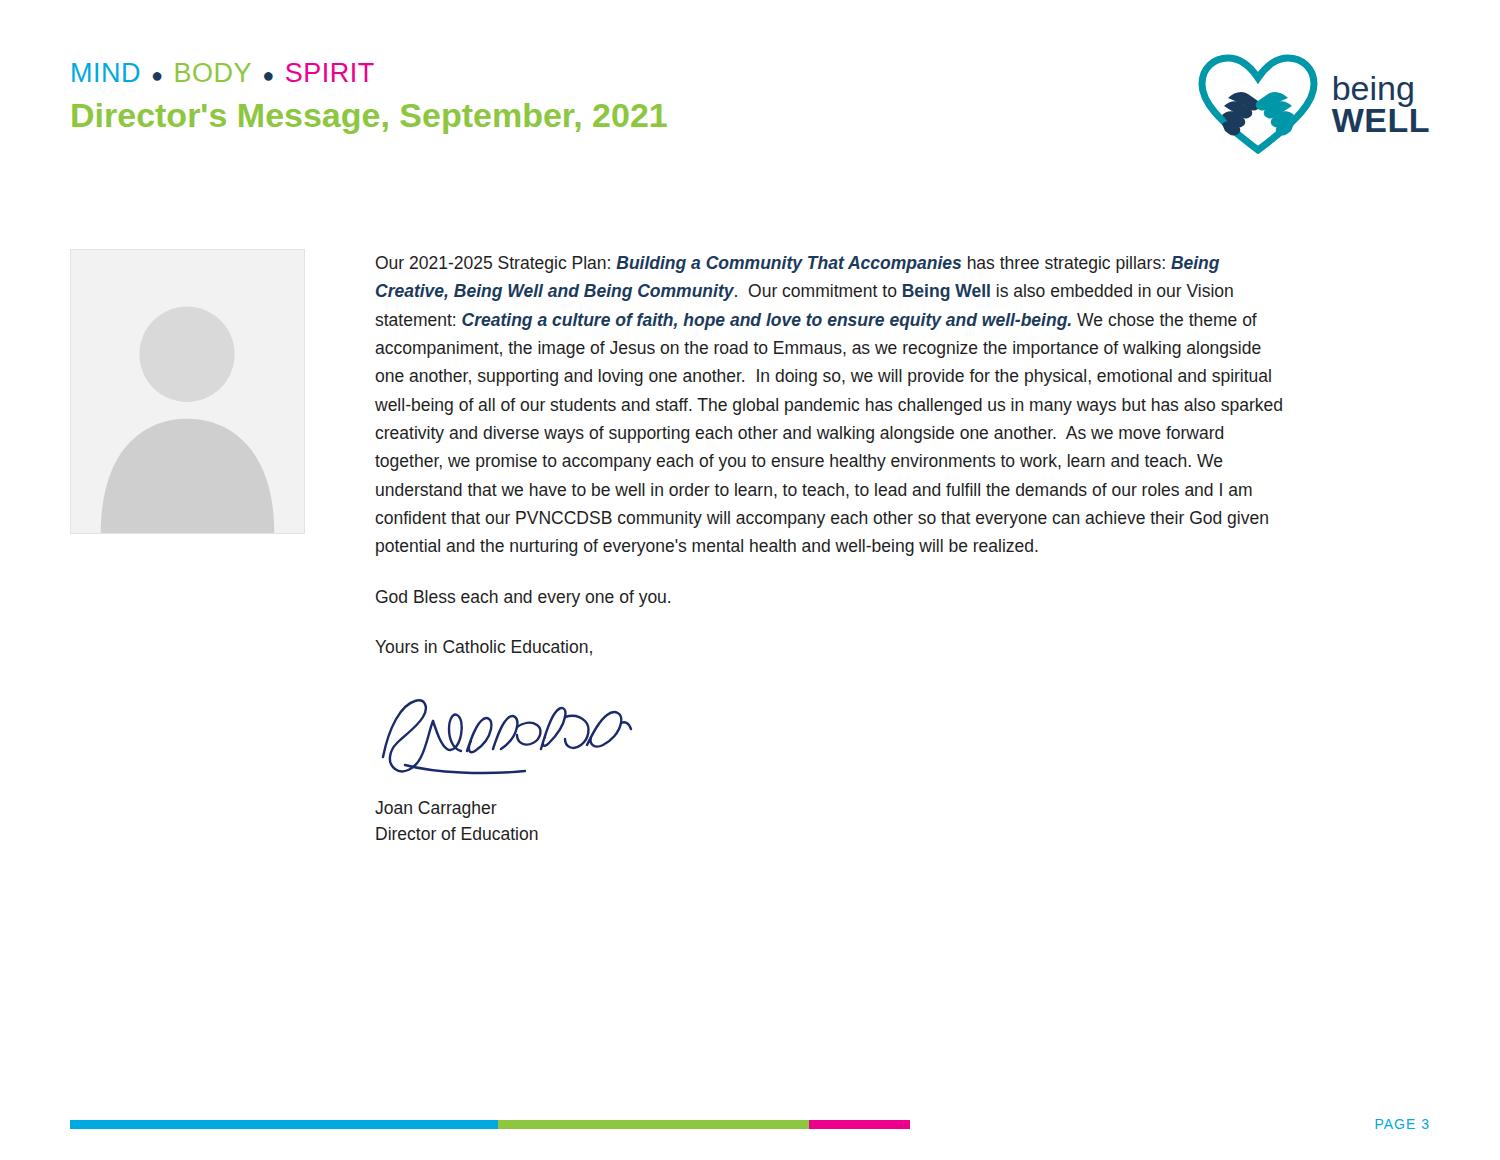MIND●BODY●SPIRIT
Director's Message, September, 2021
being WELL
Our 2021-2025 Strategic Plan: Building a Community That Accompanies has three strategic pillars: Being Creative, Being Well and Being Community. Our commitment to Being Well is also embedded in our Vision statement: Creating a culture of faith, hope and love to ensure equity and well-being. We chose the theme of accompaniment, the image of Jesus on the road to Emmaus, as we recognize the importance of walking alongside one another, supporting and loving one another. In doing so, we will provide for the physical, emotional and spiritual well-being of all of our students and staff. The global pandemic has challenged us in many ways but has also sparked creativity and diverse ways of supporting each other and walking alongside one another. As we move forward together, we promise to accompany each of you to ensure healthy environments to work, learn and teach. We understand that we have to be well in order to learn, to teach, to lead and fulfill the demands of our roles and I am confident that our PVNCCDSB community will accompany each other so that everyone can achieve their God given potential and the nurturing of everyone's mental health and well-being will be realized.
God Bless each and every one of you.
Yours in Catholic Education,
Joan Carragher
Director of Education
PAGE 3